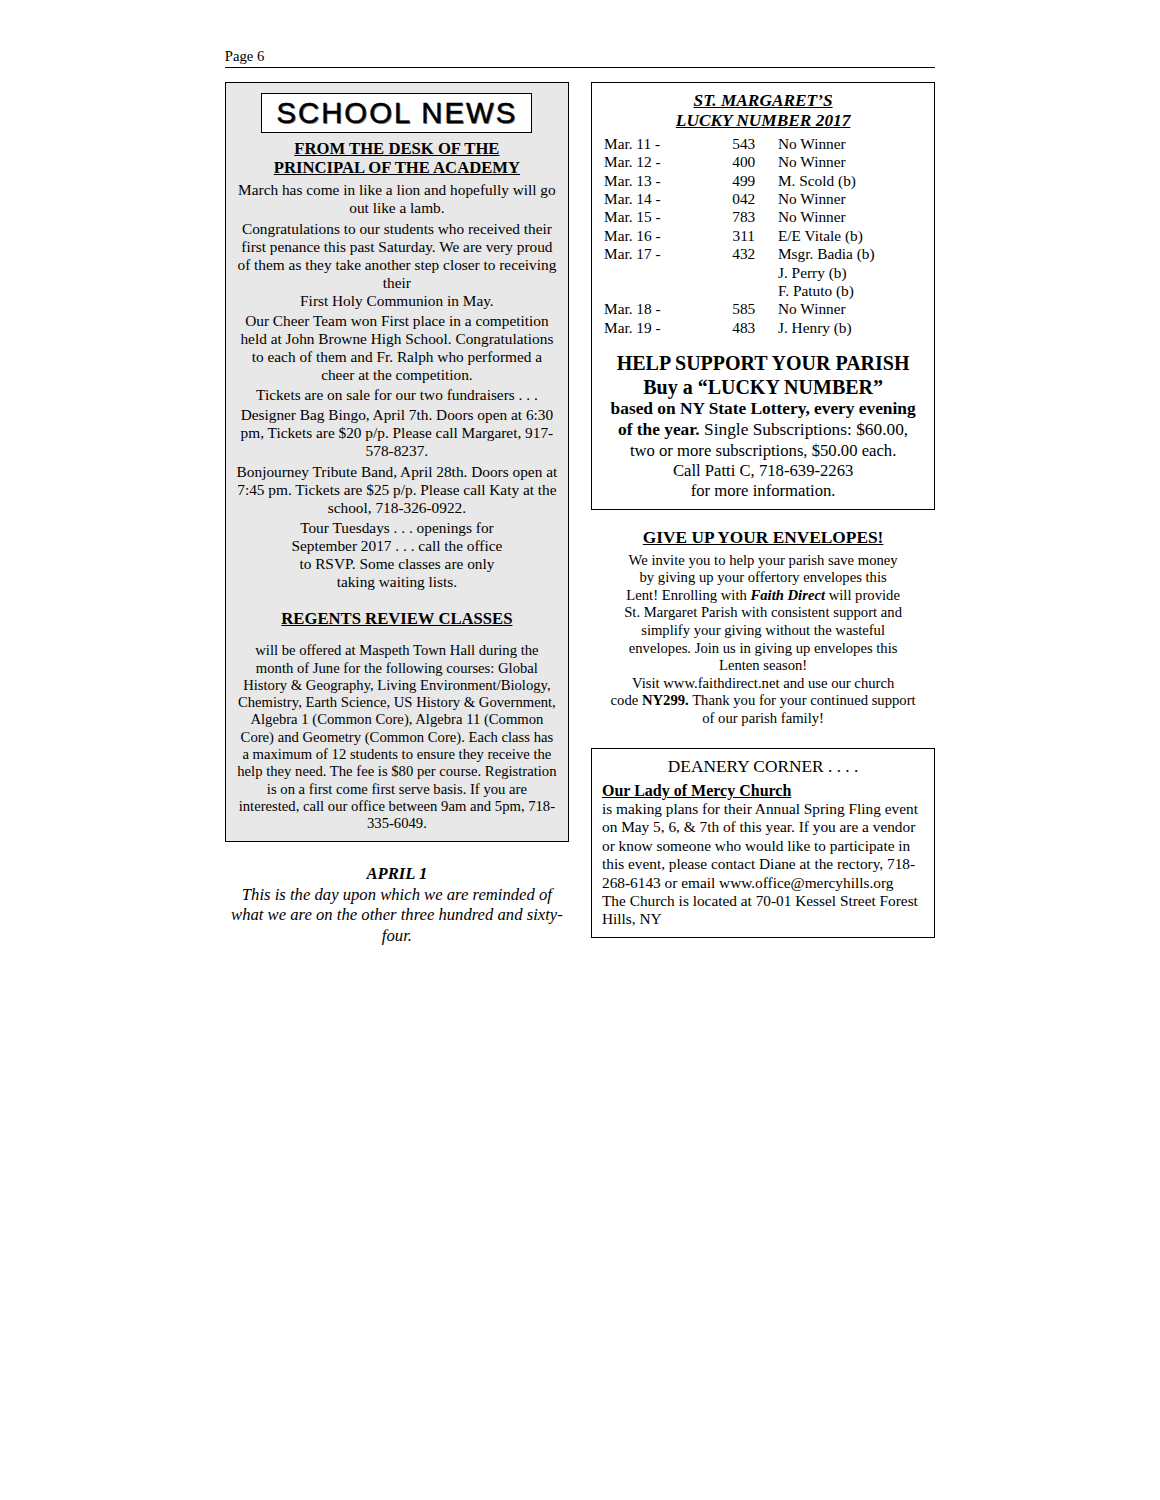Page 6
SCHOOL NEWS
FROM THE DESK OF THE
PRINCIPAL OF THE ACADEMY
March has come in like a lion and hopefully will go out like a lamb.
Congratulations to our students who received their first penance this past Saturday. We are very proud of them as they take another step closer to receiving their
First Holy Communion in May.
Our Cheer Team won First place in a competition held at John Browne High School. Congratulations to each of them and Fr. Ralph who performed a cheer at the competition.
Tickets are on sale for our two fundraisers . . .
Designer Bag Bingo, April 7th. Doors open at 6:30 pm, Tickets are $20 p/p. Please call Margaret, 917-578-8237.
Bonjourney Tribute Band, April 28th. Doors open at 7:45 pm. Tickets are $25 p/p. Please call Katy at the school, 718-326-0922.
Tour Tuesdays . . . openings for
September 2017 . . . call the office
to RSVP. Some classes are only
taking waiting lists.
REGENTS REVIEW CLASSES
will be offered at Maspeth Town Hall during the month of June for the following courses: Global History & Geography, Living Environment/Biology, Chemistry, Earth Science, US History & Government, Algebra 1 (Common Core), Algebra 11 (Common Core) and Geometry (Common Core). Each class has a maximum of 12 students to ensure they receive the help they need. The fee is $80 per course. Registration is on a first come first serve basis. If you are interested, call our office between 9am and 5pm, 718-335-6049.
APRIL 1
This is the day upon which we are reminded of what we are on the other three hundred and sixty-four.
ST. MARGARET’S
LUCKY NUMBER 2017
| Mar. 11 - | 543 | No Winner |
| Mar. 12 - | 400 | No Winner |
| Mar. 13 - | 499 | M. Scold (b) |
| Mar. 14 - | 042 | No Winner |
| Mar. 15 - | 783 | No Winner |
| Mar. 16 - | 311 | E/E Vitale (b) |
| Mar. 17 - | 432 | Msgr. Badia (b) |
| | | J. Perry (b) |
| | | F. Patuto (b) |
| Mar. 18 - | 585 | No Winner |
| Mar. 19 - | 483 | J. Henry (b) |
HELP SUPPORT YOUR PARISH
Buy a “LUCKY NUMBER”
based on NY State Lottery, every evening of the year. Single Subscriptions: $60.00,
two or more subscriptions, $50.00 each.
Call Patti C, 718-639-2263
for more information.
GIVE UP YOUR ENVELOPES!
We invite you to help your parish save money
by giving up your offertory envelopes this
Lent! Enrolling with Faith Direct will provide
St. Margaret Parish with consistent support and
simplify your giving without the wasteful
envelopes. Join us in giving up envelopes this
Lenten season!
Visit www.faithdirect.net and use our church
code NY299. Thank you for your continued support
of our parish family!
DEANERY CORNER . . . .
Our Lady of Mercy Church
is making plans for their Annual Spring Fling event on May 5, 6, & 7th of this year. If you are a vendor or know someone who would like to participate in this event, please contact Diane at the rectory, 718-268-6143 or email www.office@mercyhills.org
The Church is located at 70-01 Kessel Street Forest Hills, NY